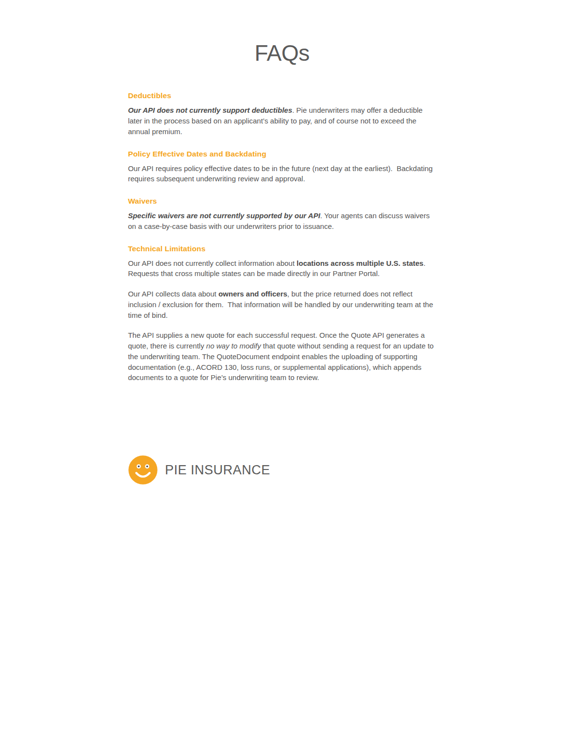FAQs
Deductibles
Our API does not currently support deductibles. Pie underwriters may offer a deductible later in the process based on an applicant’s ability to pay, and of course not to exceed the annual premium.
Policy Effective Dates and Backdating
Our API requires policy effective dates to be in the future (next day at the earliest). Backdating requires subsequent underwriting review and approval.
Waivers
Specific waivers are not currently supported by our API. Your agents can discuss waivers on a case-by-case basis with our underwriters prior to issuance.
Technical Limitations
Our API does not currently collect information about locations across multiple U.S. states. Requests that cross multiple states can be made directly in our Partner Portal.
Our API collects data about owners and officers, but the price returned does not reflect inclusion / exclusion for them. That information will be handled by our underwriting team at the time of bind.
The API supplies a new quote for each successful request. Once the Quote API generates a quote, there is currently no way to modify that quote without sending a request for an update to the underwriting team. The QuoteDocument endpoint enables the uploading of supporting documentation (e.g., ACORD 130, loss runs, or supplemental applications), which appends documents to a quote for Pie’s underwriting team to review.
Pie Insurance